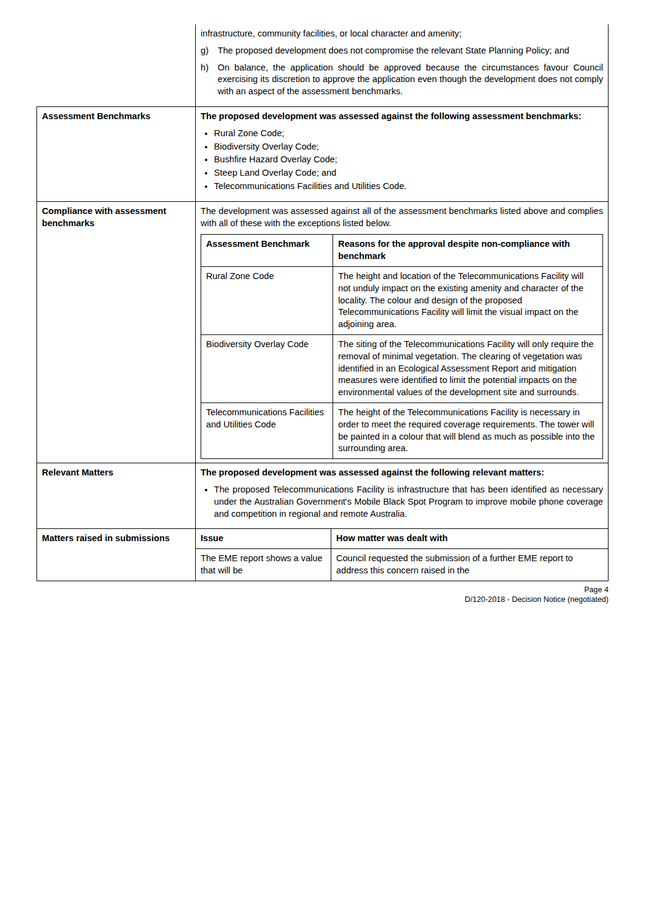| | infrastructure, community facilities, or local character and amenity; g) The proposed development does not compromise the relevant State Planning Policy; and h) On balance, the application should be approved because the circumstances favour Council exercising its discretion to approve the application even though the development does not comply with an aspect of the assessment benchmarks. |
| Assessment Benchmarks | The proposed development was assessed against the following assessment benchmarks: Rural Zone Code; Biodiversity Overlay Code; Bushfire Hazard Overlay Code; Steep Land Overlay Code; and Telecommunications Facilities and Utilities Code. |
| Compliance with assessment benchmarks | The development was assessed against all of the assessment benchmarks listed above and complies with all of these with the exceptions listed below. / Assessment Benchmark / Reasons for the approval despite non-compliance with benchmark / / --- / --- / / Rural Zone Code / The height and location of the Telecommunications Facility will not unduly impact on the existing amenity and character of the locality. The colour and design of the proposed Telecommunications Facility will limit the visual impact on the adjoining area. / / Biodiversity Overlay Code / The siting of the Telecommunications Facility will only require the removal of minimal vegetation. The clearing of vegetation was identified in an Ecological Assessment Report and mitigation measures were identified to limit the potential impacts on the environmental values of the development site and surrounds. / / Telecommunications Facilities and Utilities Code / The height of the Telecommunications Facility is necessary in order to meet the required coverage requirements. The tower will be painted in a colour that will blend as much as possible into the surrounding area. / |
| Relevant Matters | The proposed development was assessed against the following relevant matters: The proposed Telecommunications Facility is infrastructure that has been identified as necessary under the Australian Government's Mobile Black Spot Program to improve mobile phone coverage and competition in regional and remote Australia. |
| Matters raised in submissions | / Issue / How matter was dealt with / / --- / --- / / The EME report shows a value that will be / Council requested the submission of a further EME report to address this concern raised in the / |
Page 4
D/120-2018 - Decision Notice (negotiated)